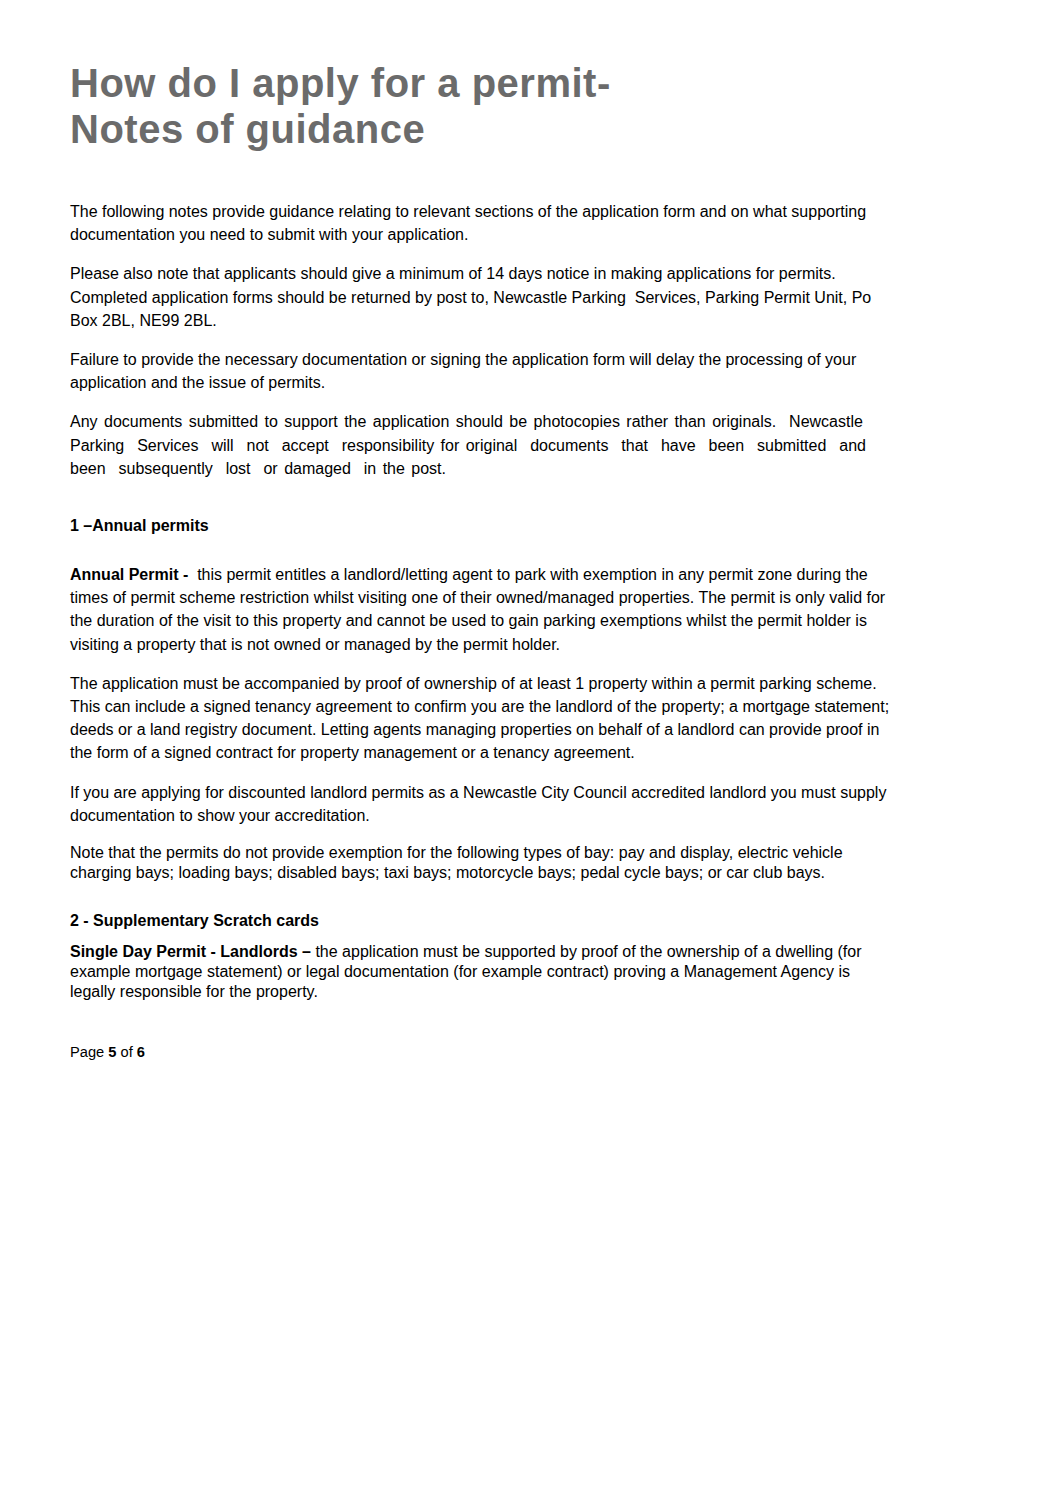How do I apply for a permit-
Notes of guidance
The following notes provide guidance relating to relevant sections of the application form and on what supporting documentation you need to submit with your application.
Please also note that applicants should give a minimum of 14 days notice in making applications for permits. Completed application forms should be returned by post to, Newcastle Parking Services, Parking Permit Unit, Po Box 2BL, NE99 2BL.
Failure to provide the necessary documentation or signing the application form will delay the processing of your application and the issue of permits.
Any documents submitted to support the application should be photocopies rather than originals. Newcastle Parking Services will not accept responsibility for original documents that have been submitted and been subsequently lost or damaged in the post.
1 –Annual permits
Annual Permit - this permit entitles a landlord/letting agent to park with exemption in any permit zone during the times of permit scheme restriction whilst visiting one of their owned/managed properties. The permit is only valid for the duration of the visit to this property and cannot be used to gain parking exemptions whilst the permit holder is visiting a property that is not owned or managed by the permit holder.
The application must be accompanied by proof of ownership of at least 1 property within a permit parking scheme. This can include a signed tenancy agreement to confirm you are the landlord of the property; a mortgage statement; deeds or a land registry document. Letting agents managing properties on behalf of a landlord can provide proof in the form of a signed contract for property management or a tenancy agreement.
If you are applying for discounted landlord permits as a Newcastle City Council accredited landlord you must supply documentation to show your accreditation.
Note that the permits do not provide exemption for the following types of bay: pay and display, electric vehicle charging bays; loading bays; disabled bays; taxi bays; motorcycle bays; pedal cycle bays; or car club bays.
2 - Supplementary Scratch cards
Single Day Permit - Landlords – the application must be supported by proof of the ownership of a dwelling (for example mortgage statement) or legal documentation (for example contract) proving a Management Agency is legally responsible for the property.
Page 5 of 6